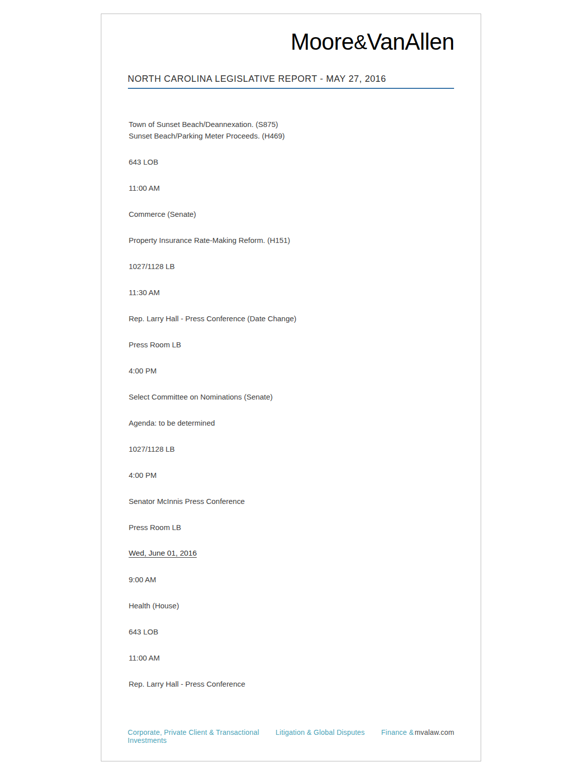Moore&VanAllen
North Carolina Legislative Report - May 27, 2016
Town of Sunset Beach/Deannexation. (S875) Sunset Beach/Parking Meter Proceeds. (H469)
643 LOB
11:00 AM
Commerce (Senate)
Property Insurance Rate-Making Reform. (H151)
1027/1128 LB
11:30 AM
Rep. Larry Hall - Press Conference (Date Change)
Press Room LB
4:00 PM
Select Committee on Nominations (Senate)
Agenda: to be determined
1027/1128 LB
4:00 PM
Senator McInnis Press Conference
Press Room LB
Wed, June 01, 2016
9:00 AM
Health (House)
643 LOB
11:00 AM
Rep. Larry Hall - Press Conference
Corporate, Private Client & Transactional Litigation & Global Disputes Finance & Investments
mvalaw.com